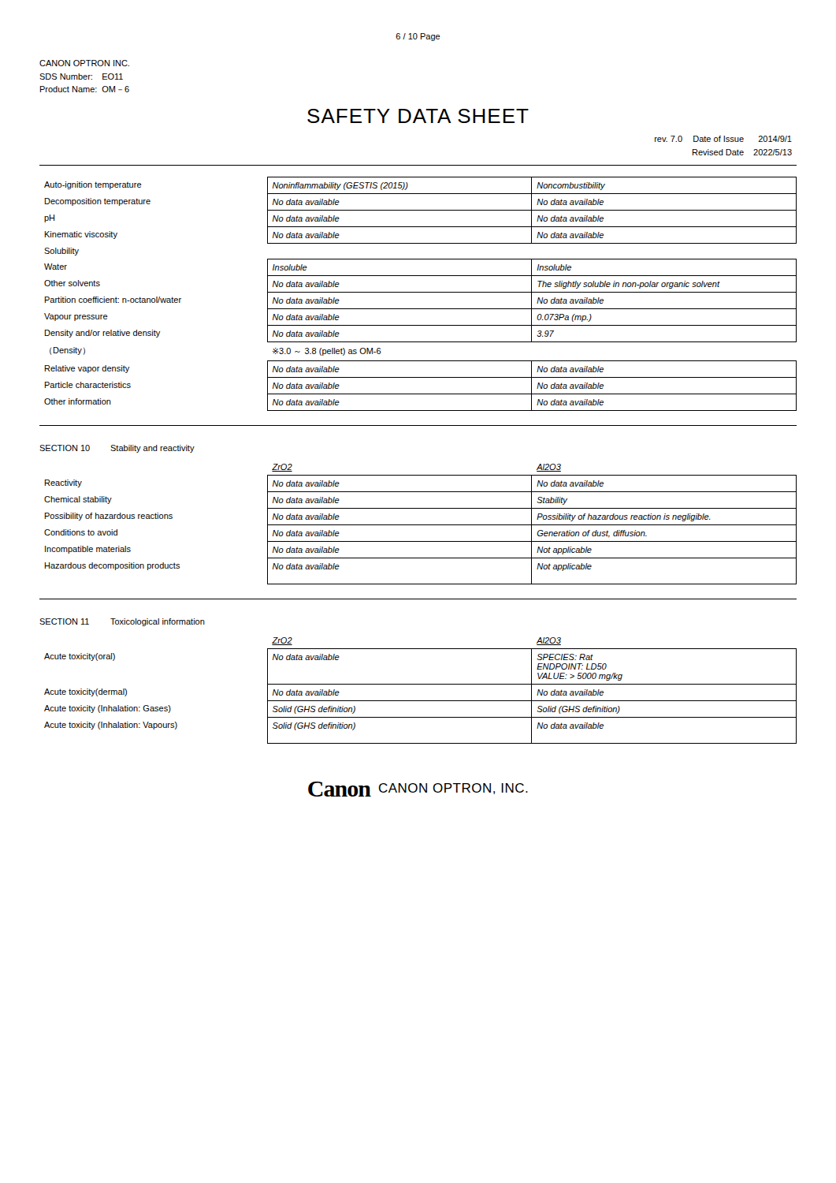6 / 10 Page
| CANON OPTRON INC. |
| SDS Number: | EO11 |
| Product Name: | OM－6 |
SAFETY DATA SHEET
| rev. 7.0 | Date of Issue | 2014/9/1 |
| | Revised Date | 2022/5/13 |
| Auto-ignition temperature | Noninflammability (GESTIS (2015)) | Noncombustibility |
| Decomposition temperature | No data available | No data available |
| pH | No data available | No data available |
| Kinematic viscosity | No data available | No data available |
| Solubility | | |
| Water | Insoluble | Insoluble |
| Other solvents | No data available | The slightly soluble in non-polar organic solvent |
| Partition coefficient: n-octanol/water | No data available | No data available |
| Vapour pressure | No data available | 0.073Pa (mp.) |
| Density and/or relative density | No data available | 3.97 |
| （Density） | ※3.0 ～ 3.8 (pellet) as OM-6 |
| Relative vapor density | No data available | No data available |
| Particle characteristics | No data available | No data available |
| Other information | No data available | No data available |
SECTION 10 Stability and reactivity
| | ZrO2 | Al2O3 |
| Reactivity | No data available | No data available |
| Chemical stability | No data available | Stability |
| Possibility of hazardous reactions | No data available | Possibility of hazardous reaction is negligible. |
| Conditions to avoid | No data available | Generation of dust, diffusion. |
| Incompatible materials | No data available | Not applicable |
| Hazardous decomposition products | No data available | Not applicable |
SECTION 11 Toxicological information
| | ZrO2 | Al2O3 |
| Acute toxicity(oral) | No data available | SPECIES: Rat ENDPOINT: LD50 VALUE: > 5000 mg/kg |
| Acute toxicity(dermal) | No data available | No data available |
| Acute toxicity (Inhalation: Gases) | Solid (GHS definition) | Solid (GHS definition) |
| Acute toxicity (Inhalation: Vapours) | Solid (GHS definition) | No data available |
Canon CANON OPTRON, INC.